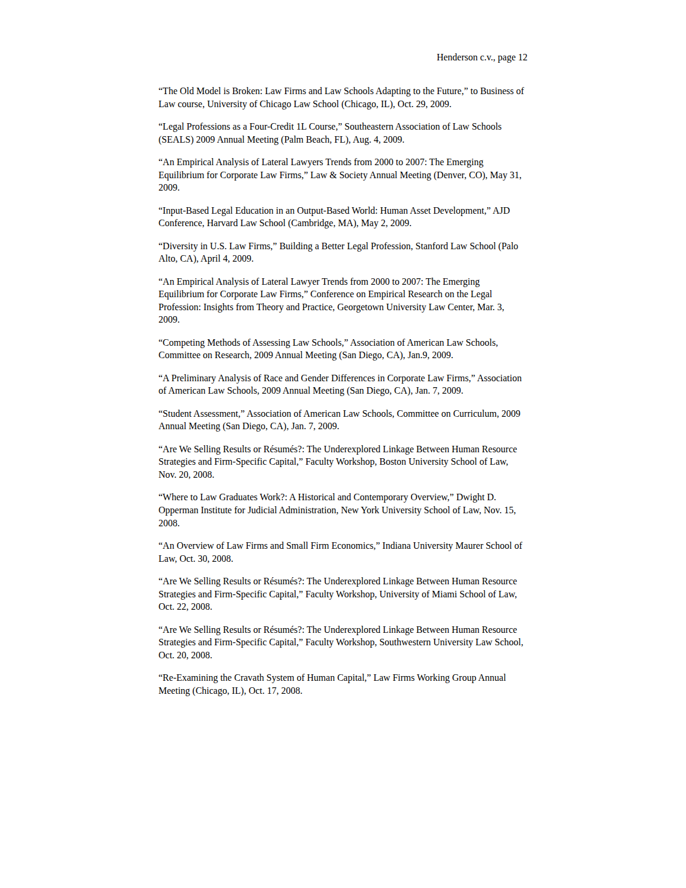Henderson c.v., page 12
“The Old Model is Broken: Law Firms and Law Schools Adapting to the Future,” to Business of Law course, University of Chicago Law School (Chicago, IL), Oct. 29, 2009.
“Legal Professions as a Four-Credit 1L Course,” Southeastern Association of Law Schools (SEALS) 2009 Annual Meeting (Palm Beach, FL), Aug. 4, 2009.
“An Empirical Analysis of Lateral Lawyers Trends from 2000 to 2007: The Emerging Equilibrium for Corporate Law Firms,” Law & Society Annual Meeting (Denver, CO), May 31, 2009.
“Input-Based Legal Education in an Output-Based World: Human Asset Development,” AJD Conference, Harvard Law School (Cambridge, MA), May 2, 2009.
“Diversity in U.S. Law Firms,” Building a Better Legal Profession, Stanford Law School (Palo Alto, CA), April 4, 2009.
“An Empirical Analysis of Lateral Lawyer Trends from 2000 to 2007: The Emerging Equilibrium for Corporate Law Firms,” Conference on Empirical Research on the Legal Profession: Insights from Theory and Practice, Georgetown University Law Center, Mar. 3, 2009.
“Competing Methods of Assessing Law Schools,” Association of American Law Schools, Committee on Research, 2009 Annual Meeting (San Diego, CA), Jan.9, 2009.
“A Preliminary Analysis of Race and Gender Differences in Corporate Law Firms,” Association of American Law Schools, 2009 Annual Meeting (San Diego, CA), Jan. 7, 2009.
“Student Assessment,” Association of American Law Schools, Committee on Curriculum, 2009 Annual Meeting (San Diego, CA), Jan. 7, 2009.
“Are We Selling Results or Résumés?: The Underexplored Linkage Between Human Resource Strategies and Firm-Specific Capital,” Faculty Workshop, Boston University School of Law, Nov. 20, 2008.
“Where to Law Graduates Work?: A Historical and Contemporary Overview,” Dwight D. Opperman Institute for Judicial Administration, New York University School of Law, Nov. 15, 2008.
“An Overview of Law Firms and Small Firm Economics,” Indiana University Maurer School of Law, Oct. 30, 2008.
“Are We Selling Results or Résumés?: The Underexplored Linkage Between Human Resource Strategies and Firm-Specific Capital,” Faculty Workshop, University of Miami School of Law, Oct. 22, 2008.
“Are We Selling Results or Résumés?: The Underexplored Linkage Between Human Resource Strategies and Firm-Specific Capital,” Faculty Workshop, Southwestern University Law School, Oct. 20, 2008.
“Re-Examining the Cravath System of Human Capital,” Law Firms Working Group Annual Meeting (Chicago, IL), Oct. 17, 2008.